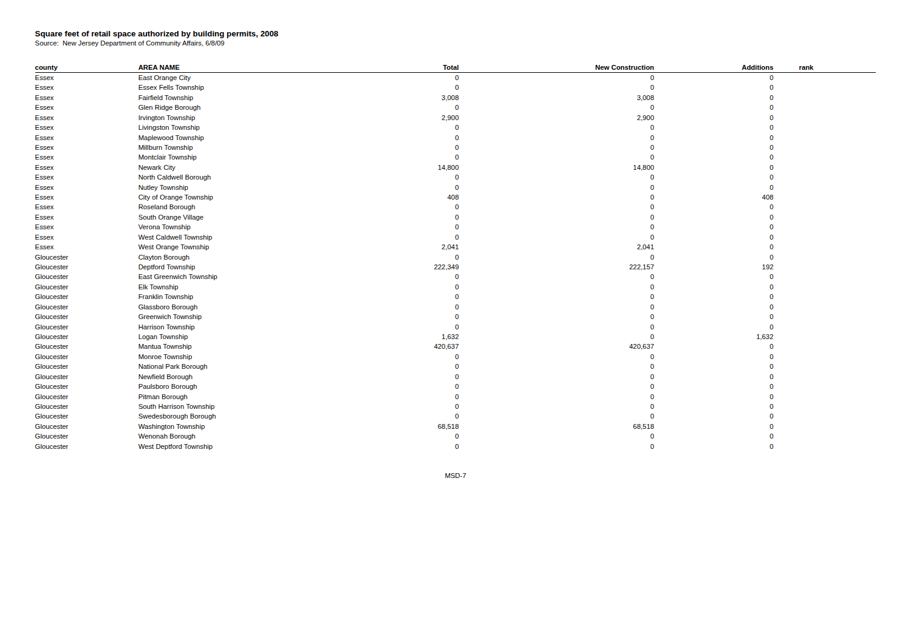Square feet of retail space authorized by building permits, 2008
Source: New Jersey Department of Community Affairs, 6/8/09
| county | AREA NAME | Total | New Construction | Additions | rank |
| --- | --- | --- | --- | --- | --- |
| Essex | East Orange City | 0 | 0 | 0 | |
| Essex | Essex Fells Township | 0 | 0 | 0 | |
| Essex | Fairfield Township | 3,008 | 3,008 | 0 | |
| Essex | Glen Ridge Borough | 0 | 0 | 0 | |
| Essex | Irvington Township | 2,900 | 2,900 | 0 | |
| Essex | Livingston Township | 0 | 0 | 0 | |
| Essex | Maplewood Township | 0 | 0 | 0 | |
| Essex | Millburn Township | 0 | 0 | 0 | |
| Essex | Montclair Township | 0 | 0 | 0 | |
| Essex | Newark City | 14,800 | 14,800 | 0 | |
| Essex | North Caldwell Borough | 0 | 0 | 0 | |
| Essex | Nutley Township | 0 | 0 | 0 | |
| Essex | City of Orange Township | 408 | 0 | 408 | |
| Essex | Roseland Borough | 0 | 0 | 0 | |
| Essex | South Orange Village | 0 | 0 | 0 | |
| Essex | Verona Township | 0 | 0 | 0 | |
| Essex | West Caldwell Township | 0 | 0 | 0 | |
| Essex | West Orange Township | 2,041 | 2,041 | 0 | |
| Gloucester | Clayton Borough | 0 | 0 | 0 | |
| Gloucester | Deptford Township | 222,349 | 222,157 | 192 | |
| Gloucester | East Greenwich Township | 0 | 0 | 0 | |
| Gloucester | Elk Township | 0 | 0 | 0 | |
| Gloucester | Franklin Township | 0 | 0 | 0 | |
| Gloucester | Glassboro Borough | 0 | 0 | 0 | |
| Gloucester | Greenwich Township | 0 | 0 | 0 | |
| Gloucester | Harrison Township | 0 | 0 | 0 | |
| Gloucester | Logan Township | 1,632 | 0 | 1,632 | |
| Gloucester | Mantua Township | 420,637 | 420,637 | 0 | |
| Gloucester | Monroe Township | 0 | 0 | 0 | |
| Gloucester | National Park Borough | 0 | 0 | 0 | |
| Gloucester | Newfield Borough | 0 | 0 | 0 | |
| Gloucester | Paulsboro Borough | 0 | 0 | 0 | |
| Gloucester | Pitman Borough | 0 | 0 | 0 | |
| Gloucester | South Harrison Township | 0 | 0 | 0 | |
| Gloucester | Swedesborough Borough | 0 | 0 | 0 | |
| Gloucester | Washington Township | 68,518 | 68,518 | 0 | |
| Gloucester | Wenonah Borough | 0 | 0 | 0 | |
| Gloucester | West Deptford Township | 0 | 0 | 0 | |
MSD-7